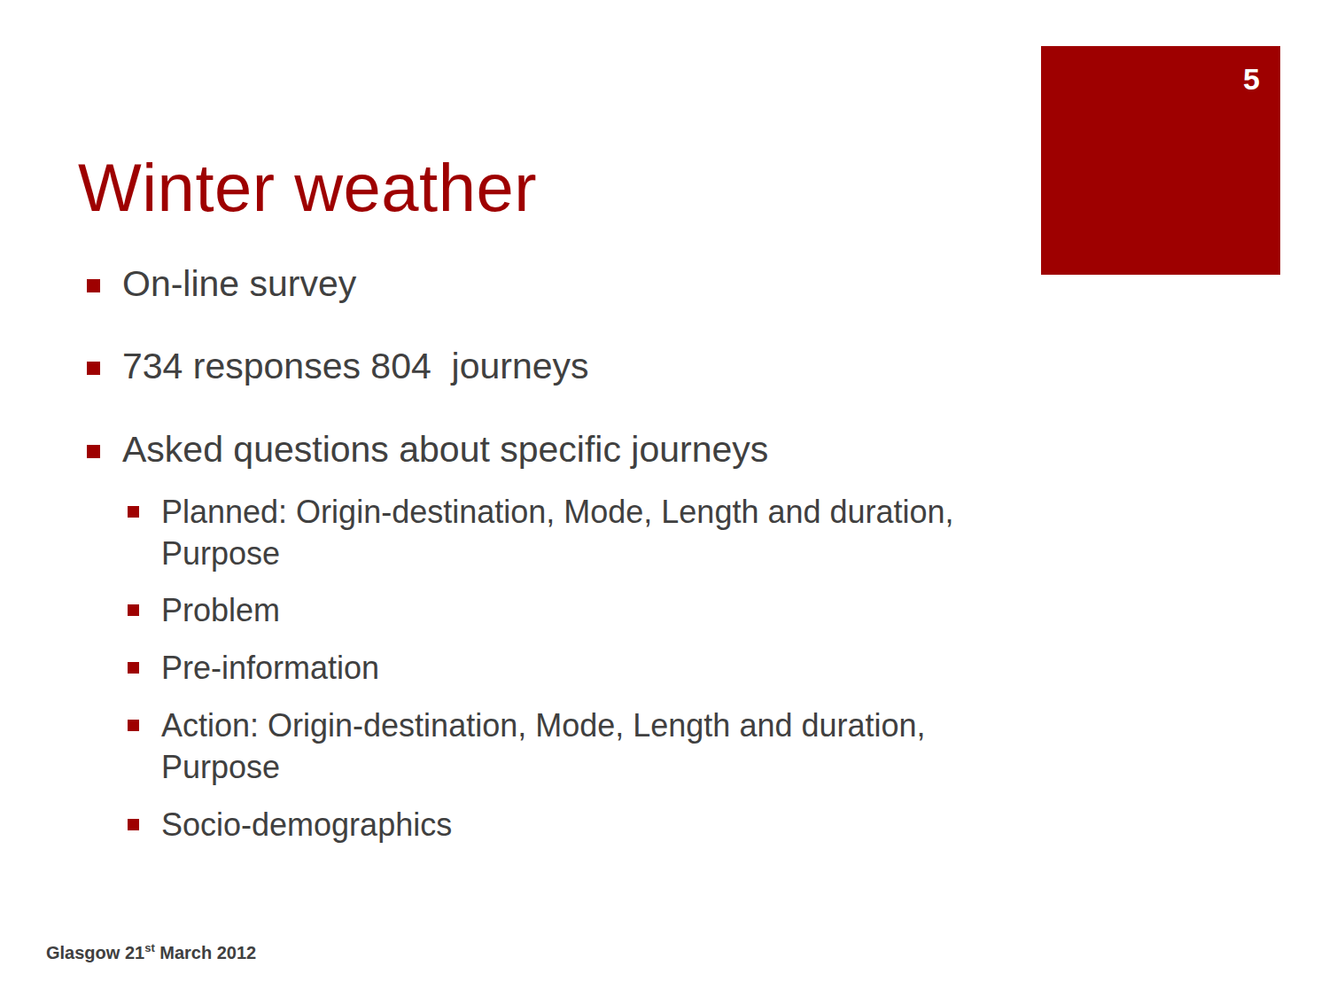5
Winter weather
On-line survey
734 responses 804 journeys
Asked questions about specific journeys
Planned: Origin-destination, Mode, Length and duration, Purpose
Problem
Pre-information
Action: Origin-destination, Mode, Length and duration, Purpose
Socio-demographics
Glasgow 21st March 2012